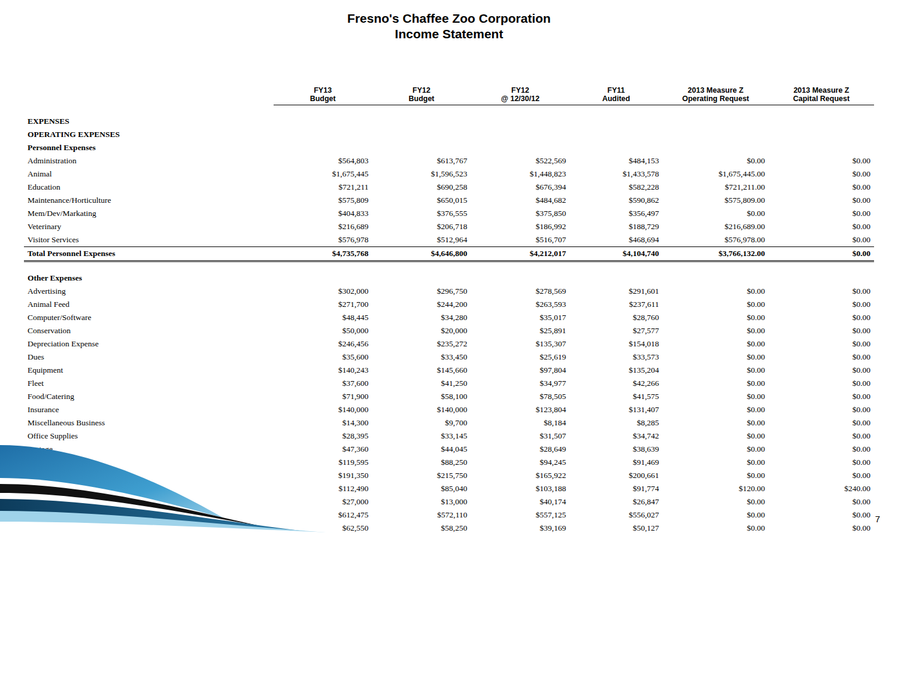Fresno's Chaffee Zoo Corporation Income Statement
| | FY13 Budget | FY12 Budget | FY12 @ 12/30/12 | FY11 Audited | 2013 Measure Z Operating Request | 2013 Measure Z Capital Request |
| --- | --- | --- | --- | --- | --- | --- |
| EXPENSES | |
| OPERATING EXPENSES | |
| Personnel Expenses | |
| Administration | $564,803 | $613,767 | $522,569 | $484,153 | $0.00 | $0.00 |
| Animal | $1,675,445 | $1,596,523 | $1,448,823 | $1,433,578 | $1,675,445.00 | $0.00 |
| Education | $721,211 | $690,258 | $676,394 | $582,228 | $721,211.00 | $0.00 |
| Maintenance/Horticulture | $575,809 | $650,015 | $484,682 | $590,862 | $575,809.00 | $0.00 |
| Mem/Dev/Markating | $404,833 | $376,555 | $375,850 | $356,497 | $0.00 | $0.00 |
| Veterinary | $216,689 | $206,718 | $186,992 | $188,729 | $216,689.00 | $0.00 |
| Visitor Services | $576,978 | $512,964 | $516,707 | $468,694 | $576,978.00 | $0.00 |
| Total Personnel Expenses | $4,735,768 | $4,646,800 | $4,212,017 | $4,104,740 | $3,766,132.00 | $0.00 |
| Other Expenses | |
| Advertising | $302,000 | $296,750 | $278,569 | $291,601 | $0.00 | $0.00 |
| Animal Feed | $271,700 | $244,200 | $263,593 | $237,611 | $0.00 | $0.00 |
| Computer/Software | $48,445 | $34,280 | $35,017 | $28,760 | $0.00 | $0.00 |
| Conservation | $50,000 | $20,000 | $25,891 | $27,577 | $0.00 | $0.00 |
| Depreciation Expense | $246,456 | $235,272 | $135,307 | $154,018 | $0.00 | $0.00 |
| Dues | $35,600 | $33,450 | $25,619 | $33,573 | $0.00 | $0.00 |
| Equipment | $140,243 | $145,660 | $97,804 | $135,204 | $0.00 | $0.00 |
| Fleet | $37,600 | $41,250 | $34,977 | $42,266 | $0.00 | $0.00 |
| Food/Catering | $71,900 | $58,100 | $78,505 | $41,575 | $0.00 | $0.00 |
| Insurance | $140,000 | $140,000 | $123,804 | $131,407 | $0.00 | $0.00 |
| Miscellaneous Business | $14,300 | $9,700 | $8,184 | $8,285 | $0.00 | $0.00 |
| Office Supplies | $28,395 | $33,145 | $31,507 | $34,742 | $0.00 | $0.00 |
| Postage | $47,360 | $44,045 | $28,649 | $38,639 | $0.00 | $0.00 |
| Printing | $119,595 | $88,250 | $94,245 | $91,469 | $0.00 | $0.00 |
| Repairs and Replacements | $191,350 | $215,750 | $165,922 | $200,661 | $0.00 | $0.00 |
| Service/Bank/Credit Card Fees | $112,490 | $85,040 | $103,188 | $91,774 | $120.00 | $240.00 |
| Signage | $27,000 | $13,000 | $40,174 | $26,847 | $0.00 | $0.00 |
| Specialized Services | $612,475 | $572,110 | $557,125 | $556,027 | $0.00 | $0.00 |
| Staff Development | $62,550 | $58,250 | $39,169 | $50,127 | $0.00 | $0.00 |
7